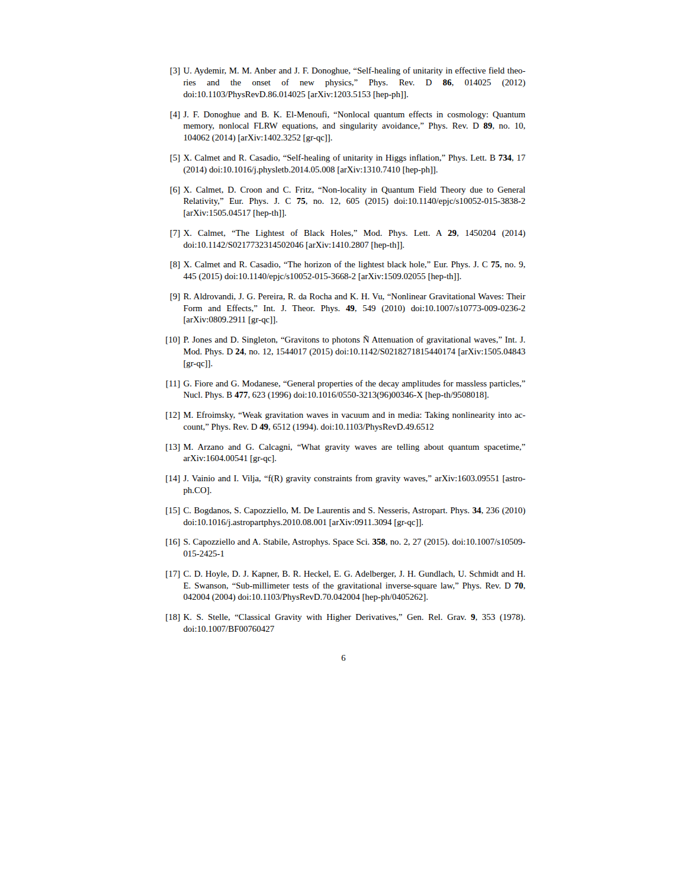[3] U. Aydemir, M. M. Anber and J. F. Donoghue, “Self-healing of unitarity in effective field theories and the onset of new physics,” Phys. Rev. D 86, 014025 (2012) doi:10.1103/PhysRevD.86.014025 [arXiv:1203.5153 [hep-ph]].
[4] J. F. Donoghue and B. K. El-Menoufi, “Nonlocal quantum effects in cosmology: Quantum memory, nonlocal FLRW equations, and singularity avoidance,” Phys. Rev. D 89, no. 10, 104062 (2014) [arXiv:1402.3252 [gr-qc]].
[5] X. Calmet and R. Casadio, “Self-healing of unitarity in Higgs inflation,” Phys. Lett. B 734, 17 (2014) doi:10.1016/j.physletb.2014.05.008 [arXiv:1310.7410 [hep-ph]].
[6] X. Calmet, D. Croon and C. Fritz, “Non-locality in Quantum Field Theory due to General Relativity,” Eur. Phys. J. C 75, no. 12, 605 (2015) doi:10.1140/epjc/s10052-015-3838-2 [arXiv:1505.04517 [hep-th]].
[7] X. Calmet, “The Lightest of Black Holes,” Mod. Phys. Lett. A 29, 1450204 (2014) doi:10.1142/S0217732314502046 [arXiv:1410.2807 [hep-th]].
[8] X. Calmet and R. Casadio, “The horizon of the lightest black hole,” Eur. Phys. J. C 75, no. 9, 445 (2015) doi:10.1140/epjc/s10052-015-3668-2 [arXiv:1509.02055 [hep-th]].
[9] R. Aldrovandi, J. G. Pereira, R. da Rocha and K. H. Vu, “Nonlinear Gravitational Waves: Their Form and Effects,” Int. J. Theor. Phys. 49, 549 (2010) doi:10.1007/s10773-009-0236-2 [arXiv:0809.2911 [gr-qc]].
[10] P. Jones and D. Singleton, “Gravitons to photons Ñ Attenuation of gravitational waves,” Int. J. Mod. Phys. D 24, no. 12, 1544017 (2015) doi:10.1142/S0218271815440174 [arXiv:1505.04843 [gr-qc]].
[11] G. Fiore and G. Modanese, “General properties of the decay amplitudes for massless particles,” Nucl. Phys. B 477, 623 (1996) doi:10.1016/0550-3213(96)00346-X [hep-th/9508018].
[12] M. Efroimsky, “Weak gravitation waves in vacuum and in media: Taking nonlinearity into account,” Phys. Rev. D 49, 6512 (1994). doi:10.1103/PhysRevD.49.6512
[13] M. Arzano and G. Calcagni, “What gravity waves are telling about quantum spacetime,” arXiv:1604.00541 [gr-qc].
[14] J. Vainio and I. Vilja, “f(R) gravity constraints from gravity waves,” arXiv:1603.09551 [astro-ph.CO].
[15] C. Bogdanos, S. Capozziello, M. De Laurentis and S. Nesseris, Astropart. Phys. 34, 236 (2010) doi:10.1016/j.astropartphys.2010.08.001 [arXiv:0911.3094 [gr-qc]].
[16] S. Capozziello and A. Stabile, Astrophys. Space Sci. 358, no. 2, 27 (2015). doi:10.1007/s10509-015-2425-1
[17] C. D. Hoyle, D. J. Kapner, B. R. Heckel, E. G. Adelberger, J. H. Gundlach, U. Schmidt and H. E. Swanson, “Sub-millimeter tests of the gravitational inverse-square law,” Phys. Rev. D 70, 042004 (2004) doi:10.1103/PhysRevD.70.042004 [hep-ph/0405262].
[18] K. S. Stelle, “Classical Gravity with Higher Derivatives,” Gen. Rel. Grav. 9, 353 (1978). doi:10.1007/BF00760427
6